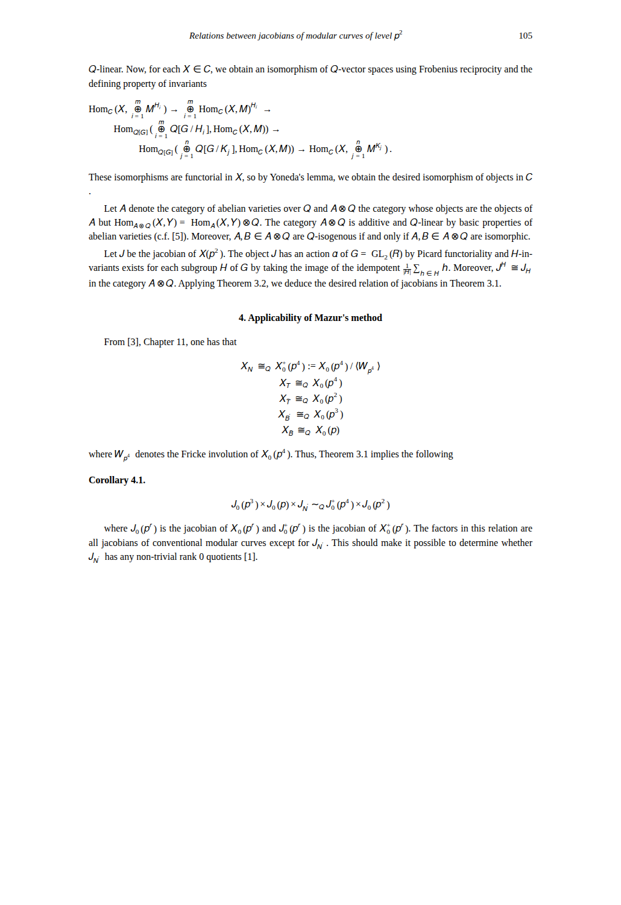Relations between jacobians of modular curves of level p2 105
Q-linear. Now, for each X∈C, we obtain an isomorphism of Q-vector spaces using Frobenius reciprocity and the defining property of invariants
HomC (X, ⊕i=1m MHi) → ⊕i=1m HomC(X,M) Hi →
HomQ[G] ( ⊕i=1m Q[G/Hi] , HomC(X,M) )→
HomQ[G] ( ⊕j=1n Q[G/Kj] , HomC(X,M) ) → HomC (X, ⊕j=1n MKj).
These isomorphisms are functorial in X, so by Yoneda's lemma, we obtain the desired isomorphism of objects in C.
Let A denote the category of abelian varieties over Q and A⊗Q the category whose objects are the objects of A but HomA⊗Q(X,Y)= HomA(X,Y)⊗Q. The category A⊗Q is additive and Q-linear by basic properties of abelian varieties (c.f. [5]). Moreover, A,B∈A⊗Q are Q-isogenous if and only if A,B∈A⊗Q are isomorphic.
Let J be the jacobian of X(p2). The object J has an action α of G= GL2(R) by Picard functoriality and H-invariants exists for each subgroup H of G by taking the image of the idempotent 1|H|∑h∈Hh. Moreover, JH≅JH in the category A⊗Q. Applying Theorem 3.2, we deduce the desired relation of jacobians in Theorem 3.1.
4. Applicability of Mazur's method
From [3], Chapter 11, one has that
XN ≅Q X0+(p4) := X0(p4) / ⟨Wp4⟩
XT ≅Q X0(p4)
XT¯ ≅Q X0(p2)
XB′ ≅Q X0(p3)
XB¯ ≅Q X0(p)
where Wp4 denotes the Fricke involution of X0(p4). Thus, Theorem 3.1 implies the following
Corollary 4.1.
J0(p3) × J0(p) × JN′ ∼Q J0+(p4) × J0(p2)
where J0(pr) is the jacobian of X0(pr) and J0+(pr) is the jacobian of X0+(pr). The factors in this relation are all jacobians of conventional modular curves except for JN′. This should make it possible to determine whether JN′ has any non-trivial rank 0 quotients [1].